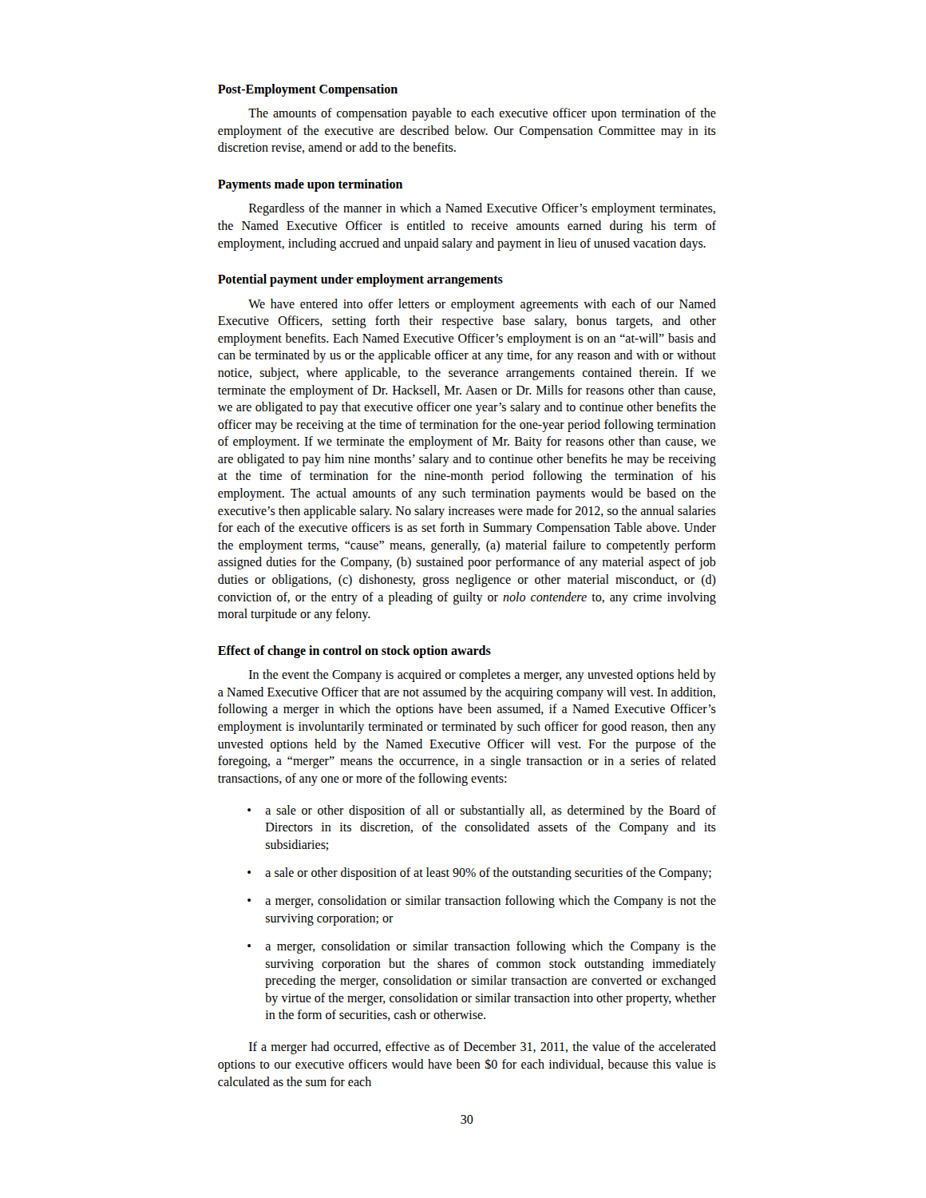Post-Employment Compensation
The amounts of compensation payable to each executive officer upon termination of the employment of the executive are described below. Our Compensation Committee may in its discretion revise, amend or add to the benefits.
Payments made upon termination
Regardless of the manner in which a Named Executive Officer’s employment terminates, the Named Executive Officer is entitled to receive amounts earned during his term of employment, including accrued and unpaid salary and payment in lieu of unused vacation days.
Potential payment under employment arrangements
We have entered into offer letters or employment agreements with each of our Named Executive Officers, setting forth their respective base salary, bonus targets, and other employment benefits. Each Named Executive Officer’s employment is on an “at-will” basis and can be terminated by us or the applicable officer at any time, for any reason and with or without notice, subject, where applicable, to the severance arrangements contained therein. If we terminate the employment of Dr. Hacksell, Mr. Aasen or Dr. Mills for reasons other than cause, we are obligated to pay that executive officer one year’s salary and to continue other benefits the officer may be receiving at the time of termination for the one-year period following termination of employment. If we terminate the employment of Mr. Baity for reasons other than cause, we are obligated to pay him nine months’ salary and to continue other benefits he may be receiving at the time of termination for the nine-month period following the termination of his employment. The actual amounts of any such termination payments would be based on the executive’s then applicable salary. No salary increases were made for 2012, so the annual salaries for each of the executive officers is as set forth in Summary Compensation Table above. Under the employment terms, “cause” means, generally, (a) material failure to competently perform assigned duties for the Company, (b) sustained poor performance of any material aspect of job duties or obligations, (c) dishonesty, gross negligence or other material misconduct, or (d) conviction of, or the entry of a pleading of guilty or nolo contendere to, any crime involving moral turpitude or any felony.
Effect of change in control on stock option awards
In the event the Company is acquired or completes a merger, any unvested options held by a Named Executive Officer that are not assumed by the acquiring company will vest. In addition, following a merger in which the options have been assumed, if a Named Executive Officer’s employment is involuntarily terminated or terminated by such officer for good reason, then any unvested options held by the Named Executive Officer will vest. For the purpose of the foregoing, a “merger” means the occurrence, in a single transaction or in a series of related transactions, of any one or more of the following events:
a sale or other disposition of all or substantially all, as determined by the Board of Directors in its discretion, of the consolidated assets of the Company and its subsidiaries;
a sale or other disposition of at least 90% of the outstanding securities of the Company;
a merger, consolidation or similar transaction following which the Company is not the surviving corporation; or
a merger, consolidation or similar transaction following which the Company is the surviving corporation but the shares of common stock outstanding immediately preceding the merger, consolidation or similar transaction are converted or exchanged by virtue of the merger, consolidation or similar transaction into other property, whether in the form of securities, cash or otherwise.
If a merger had occurred, effective as of December 31, 2011, the value of the accelerated options to our executive officers would have been $0 for each individual, because this value is calculated as the sum for each
30